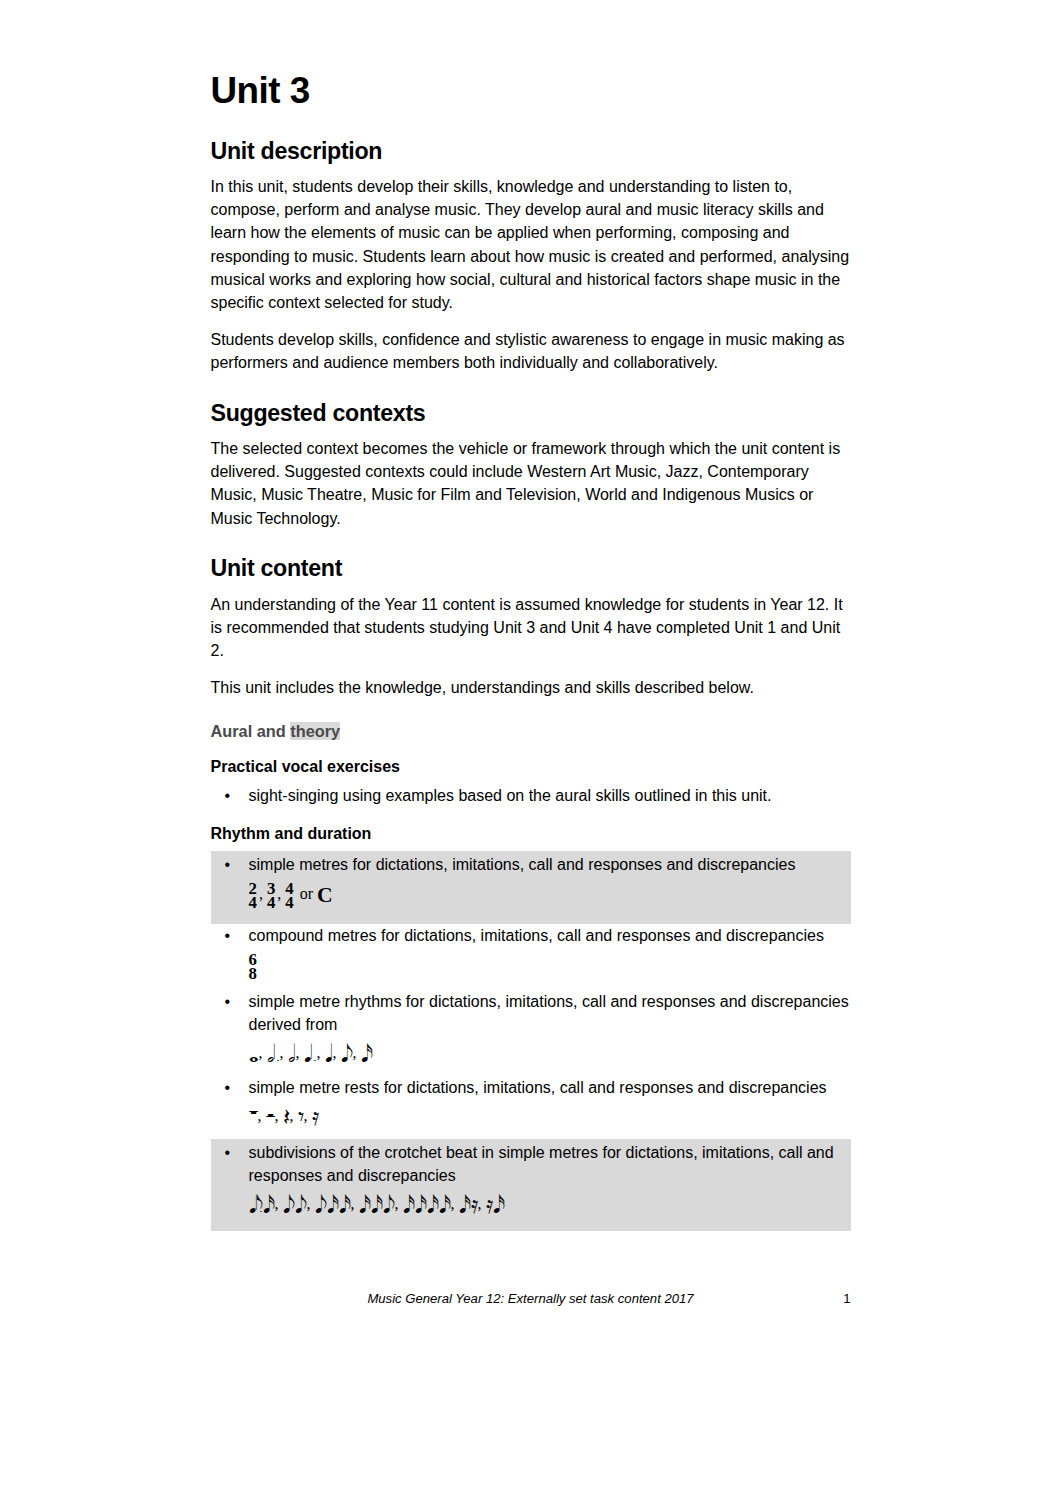Unit 3
Unit description
In this unit, students develop their skills, knowledge and understanding to listen to, compose, perform and analyse music. They develop aural and music literacy skills and learn how the elements of music can be applied when performing, composing and responding to music. Students learn about how music is created and performed, analysing musical works and exploring how social, cultural and historical factors shape music in the specific context selected for study.
Students develop skills, confidence and stylistic awareness to engage in music making as performers and audience members both individually and collaboratively.
Suggested contexts
The selected context becomes the vehicle or framework through which the unit content is delivered. Suggested contexts could include Western Art Music, Jazz, Contemporary Music, Music Theatre, Music for Film and Television, World and Indigenous Musics or Music Technology.
Unit content
An understanding of the Year 11 content is assumed knowledge for students in Year 12. It is recommended that students studying Unit 3 and Unit 4 have completed Unit 1 and Unit 2.
This unit includes the knowledge, understandings and skills described below.
Aural and theory
Practical vocal exercises
sight-singing using examples based on the aural skills outlined in this unit.
Rhythm and duration
simple metres for dictations, imitations, call and responses and discrepancies 24, 34, 44 or C
compound metres for dictations, imitations, call and responses and discrepancies 68
simple metre rhythms for dictations, imitations, call and responses and discrepancies derived from 𝅝, 𝅗𝅥𝅭, 𝅗𝅥, 𝅘𝅥𝅭, 𝅘𝅥, 𝅘𝅥𝅮, 𝅘𝅥𝅯
simple metre rests for dictations, imitations, call and responses and discrepancies 𝄻, 𝄼, 𝄽, 𝄾, 𝄿
subdivisions of the crotchet beat in simple metres for dictations, imitations, call and responses and discrepancies 𝅘𝅥𝅮𝅭𝅘𝅥𝅯, 𝅘𝅥𝅮𝅘𝅥𝅮, 𝅘𝅥𝅮𝅘𝅥𝅯𝅘𝅥𝅯, 𝅘𝅥𝅯𝅘𝅥𝅯𝅘𝅥𝅮, 𝅘𝅥𝅯𝅘𝅥𝅯𝅘𝅥𝅯𝅘𝅥𝅯, 𝅘𝅥𝅯𝄿, 𝄿𝅘𝅥𝅯
Music General Year 12: Externally set task content 2017 1